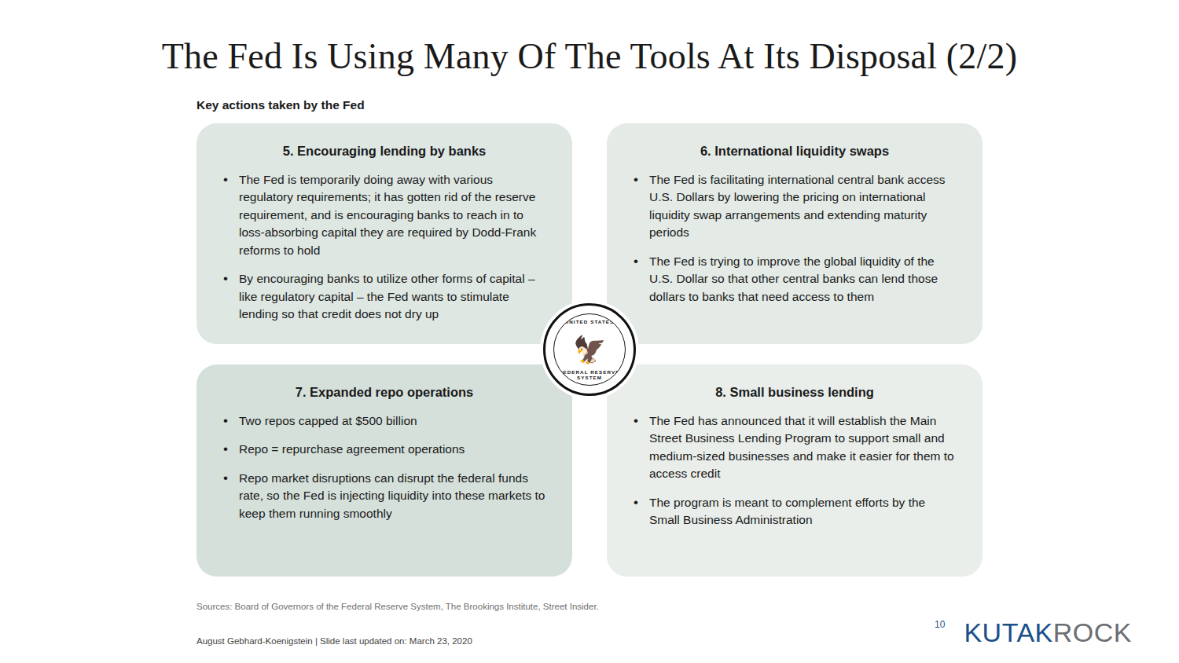The Fed Is Using Many Of The Tools At Its Disposal (2/2)
Key actions taken by the Fed
5. Encouraging lending by banks
The Fed is temporarily doing away with various regulatory requirements; it has gotten rid of the reserve requirement, and is encouraging banks to reach in to loss-absorbing capital they are required by Dodd-Frank reforms to hold
By encouraging banks to utilize other forms of capital – like regulatory capital – the Fed wants to stimulate lending so that credit does not dry up
6. International liquidity swaps
The Fed is facilitating international central bank access U.S. Dollars by lowering the pricing on international liquidity swap arrangements and extending maturity periods
The Fed is trying to improve the global liquidity of the U.S. Dollar so that other central banks can lend those dollars to banks that need access to them
7. Expanded repo operations
Two repos capped at $500 billion
Repo = repurchase agreement operations
Repo market disruptions can disrupt the federal funds rate, so the Fed is injecting liquidity into these markets to keep them running smoothly
8. Small business lending
The Fed has announced that it will establish the Main Street Business Lending Program to support small and medium-sized businesses and make it easier for them to access credit
The program is meant to complement efforts by the Small Business Administration
United States
🦅
Federal Reserve System
Sources: Board of Governors of the Federal Reserve System, The Brookings Institute, Street Insider.
August Gebhard-Koenigstein | Slide last updated on: March 23, 2020
10
KUTAK ROCK